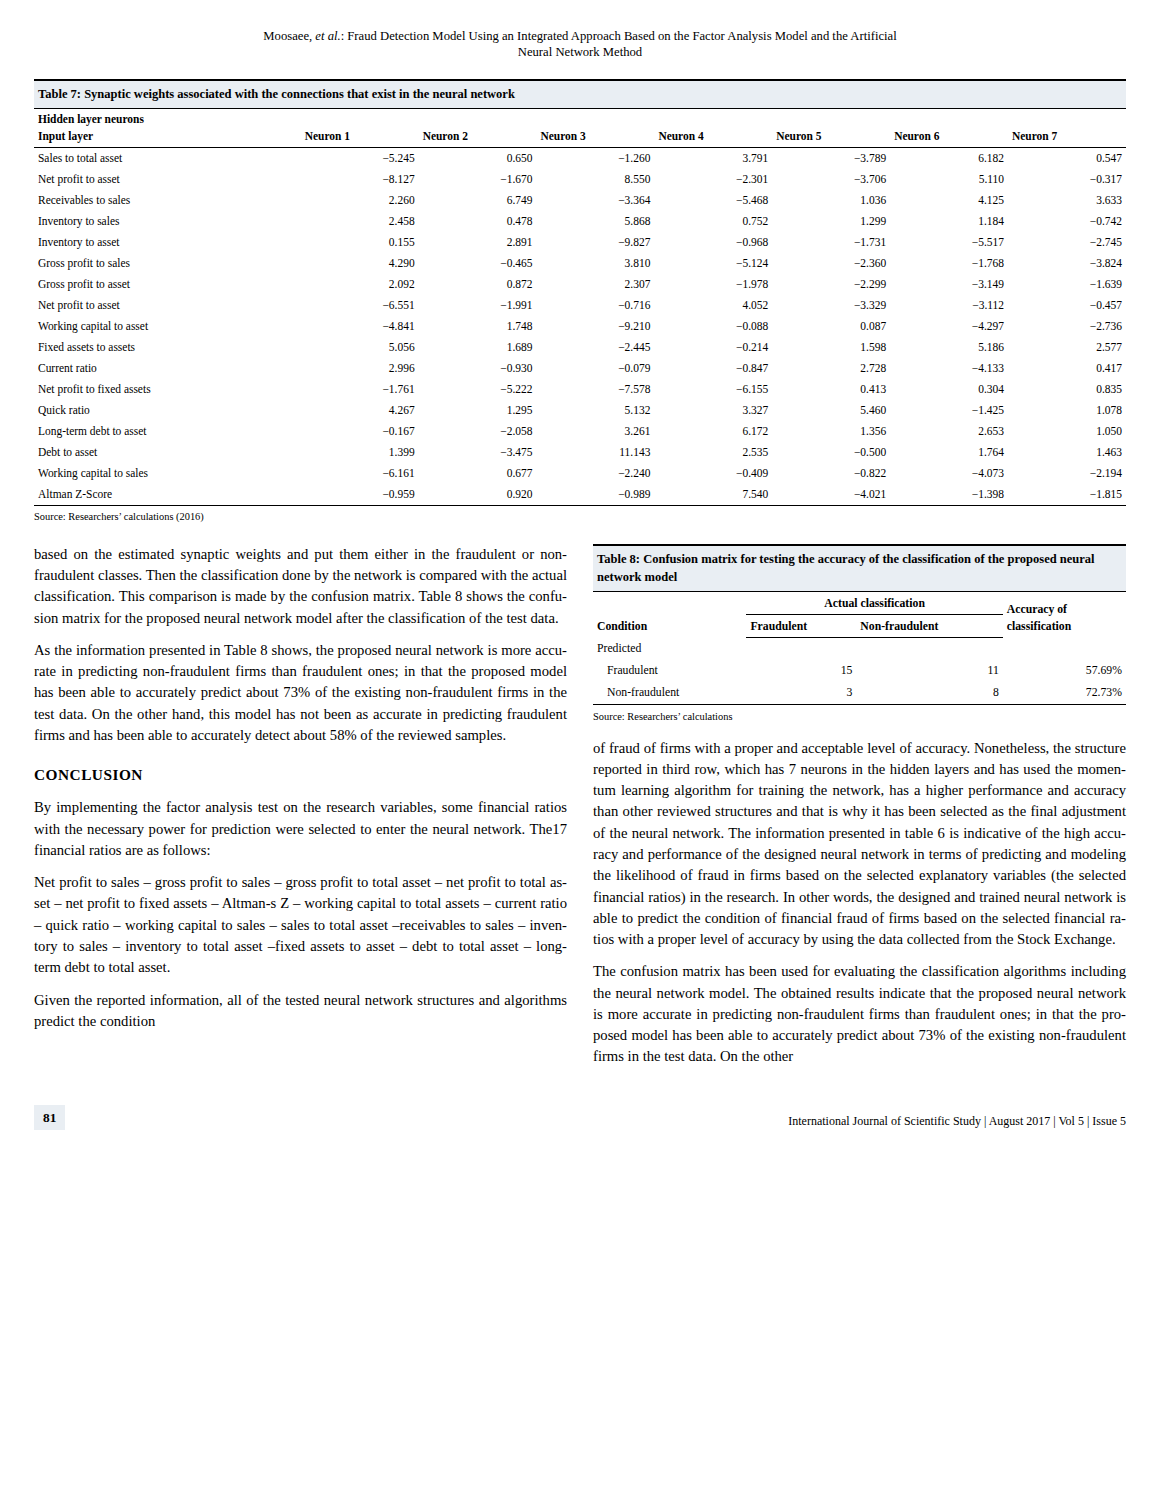Moosaee, et al.: Fraud Detection Model Using an Integrated Approach Based on the Factor Analysis Model and the Artificial
Neural Network Method
Table 7: Synaptic weights associated with the connections that exist in the neural network
| Hidden layer neurons Input layer | Neuron 1 | Neuron 2 | Neuron 3 | Neuron 4 | Neuron 5 | Neuron 6 | Neuron 7 |
| --- | --- | --- | --- | --- | --- | --- | --- |
| Sales to total asset | −5.245 | 0.650 | −1.260 | 3.791 | −3.789 | 6.182 | 0.547 |
| Net profit to asset | −8.127 | −1.670 | 8.550 | −2.301 | −3.706 | 5.110 | −0.317 |
| Receivables to sales | 2.260 | 6.749 | −3.364 | −5.468 | 1.036 | 4.125 | 3.633 |
| Inventory to sales | 2.458 | 0.478 | 5.868 | 0.752 | 1.299 | 1.184 | −0.742 |
| Inventory to asset | 0.155 | 2.891 | −9.827 | −0.968 | −1.731 | −5.517 | −2.745 |
| Gross profit to sales | 4.290 | −0.465 | 3.810 | −5.124 | −2.360 | −1.768 | −3.824 |
| Gross profit to asset | 2.092 | 0.872 | 2.307 | −1.978 | −2.299 | −3.149 | −1.639 |
| Net profit to asset | −6.551 | −1.991 | −0.716 | 4.052 | −3.329 | −3.112 | −0.457 |
| Working capital to asset | −4.841 | 1.748 | −9.210 | −0.088 | 0.087 | −4.297 | −2.736 |
| Fixed assets to assets | 5.056 | 1.689 | −2.445 | −0.214 | 1.598 | 5.186 | 2.577 |
| Current ratio | 2.996 | −0.930 | −0.079 | −0.847 | 2.728 | −4.133 | 0.417 |
| Net profit to fixed assets | −1.761 | −5.222 | −7.578 | −6.155 | 0.413 | 0.304 | 0.835 |
| Quick ratio | 4.267 | 1.295 | 5.132 | 3.327 | 5.460 | −1.425 | 1.078 |
| Long-term debt to asset | −0.167 | −2.058 | 3.261 | 6.172 | 1.356 | 2.653 | 1.050 |
| Debt to asset | 1.399 | −3.475 | 11.143 | 2.535 | −0.500 | 1.764 | 1.463 |
| Working capital to sales | −6.161 | 0.677 | −2.240 | −0.409 | −0.822 | −4.073 | −2.194 |
| Altman Z-Score | −0.959 | 0.920 | −0.989 | 7.540 | −4.021 | −1.398 | −1.815 |
Source: Researchers’ calculations (2016)
based on the estimated synaptic weights and put them either in the fraudulent or non-fraudulent classes. Then the classification done by the network is compared with the actual classification. This comparison is made by the confusion matrix. Table 8 shows the confusion matrix for the proposed neural network model after the classification of the test data.
As the information presented in Table 8 shows, the proposed neural network is more accurate in predicting non-fraudulent firms than fraudulent ones; in that the proposed model has been able to accurately predict about 73% of the existing non-fraudulent firms in the test data. On the other hand, this model has not been as accurate in predicting fraudulent firms and has been able to accurately detect about 58% of the reviewed samples.
CONCLUSION
By implementing the factor analysis test on the research variables, some financial ratios with the necessary power for prediction were selected to enter the neural network. The17 financial ratios are as follows:
Net profit to sales – gross profit to sales – gross profit to total asset – net profit to total asset – net profit to fixed assets – Altman-s Z – working capital to total assets – current ratio – quick ratio – working capital to sales – sales to total asset –receivables to sales – inventory to sales – inventory to total asset –fixed assets to asset – debt to total asset – long-term debt to total asset.
Given the reported information, all of the tested neural network structures and algorithms predict the condition
Table 8: Confusion matrix for testing the accuracy of the classification of the proposed neural network model
| Condition | Actual classification | Accuracy of classification |
| --- | --- | --- |
| Fraudulent | Non-fraudulent |
| Predicted | | | |
| Fraudulent | 15 | 11 | 57.69% |
| Non-fraudulent | 3 | 8 | 72.73% |
Source: Researchers’ calculations
of fraud of firms with a proper and acceptable level of accuracy. Nonetheless, the structure reported in third row, which has 7 neurons in the hidden layers and has used the momentum learning algorithm for training the network, has a higher performance and accuracy than other reviewed structures and that is why it has been selected as the final adjustment of the neural network. The information presented in table 6 is indicative of the high accuracy and performance of the designed neural network in terms of predicting and modeling the likelihood of fraud in firms based on the selected explanatory variables (the selected financial ratios) in the research. In other words, the designed and trained neural network is able to predict the condition of financial fraud of firms based on the selected financial ratios with a proper level of accuracy by using the data collected from the Stock Exchange.
The confusion matrix has been used for evaluating the classification algorithms including the neural network model. The obtained results indicate that the proposed neural network is more accurate in predicting non-fraudulent firms than fraudulent ones; in that the proposed model has been able to accurately predict about 73% of the existing non-fraudulent firms in the test data. On the other
81
International Journal of Scientific Study | August 2017 | Vol 5 | Issue 5